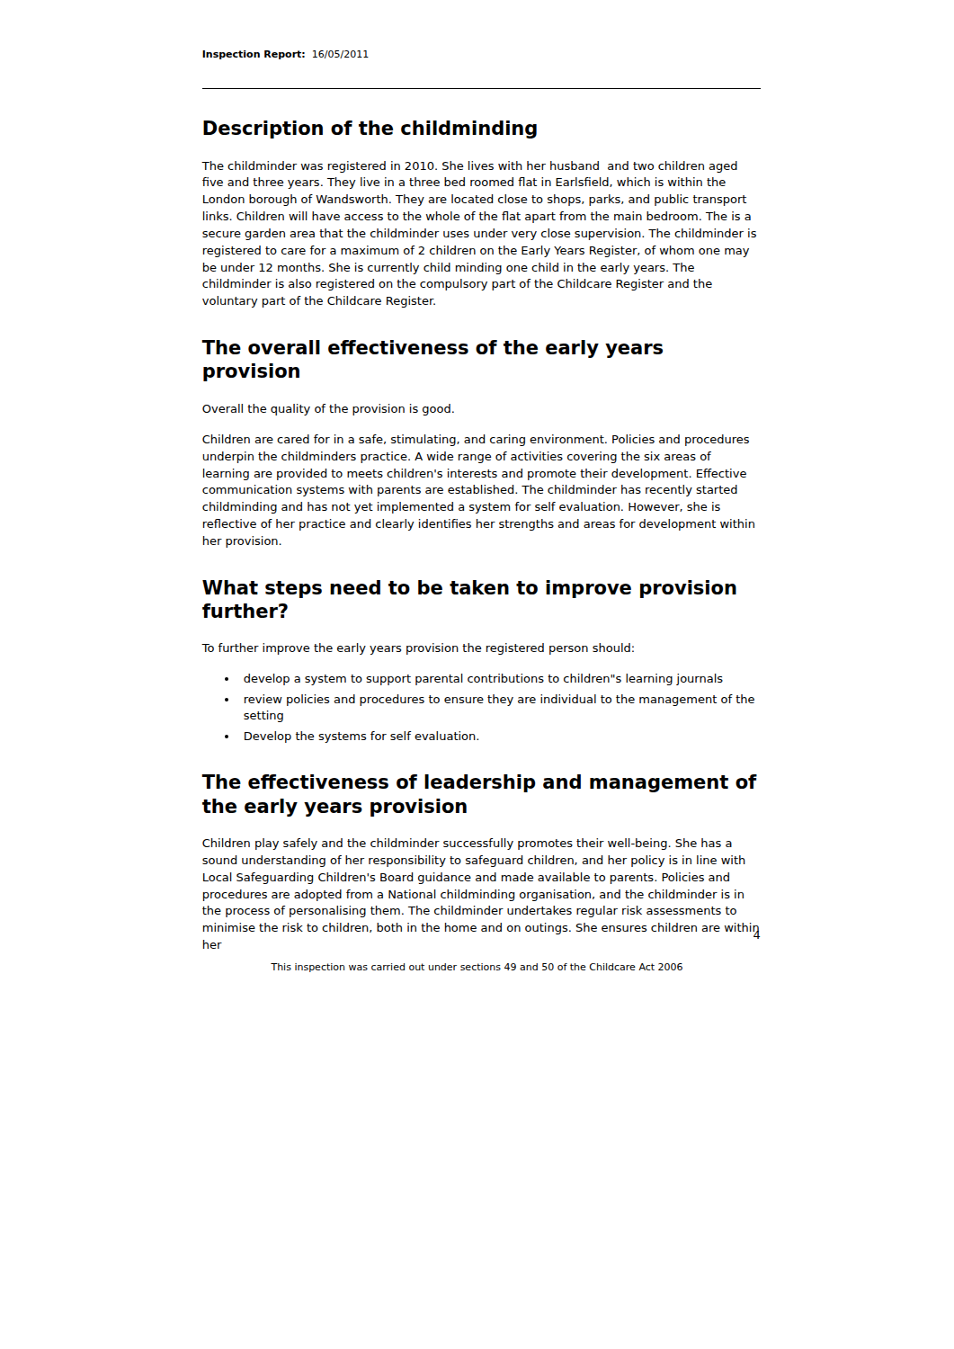Inspection Report: 16/05/2011
Description of the childminding
The childminder was registered in 2010. She lives with her husband and two children aged five and three years. They live in a three bed roomed flat in Earlsfield, which is within the London borough of Wandsworth. They are located close to shops, parks, and public transport links. Children will have access to the whole of the flat apart from the main bedroom. The is a secure garden area that the childminder uses under very close supervision. The childminder is registered to care for a maximum of 2 children on the Early Years Register, of whom one may be under 12 months. She is currently child minding one child in the early years. The childminder is also registered on the compulsory part of the Childcare Register and the voluntary part of the Childcare Register.
The overall effectiveness of the early years provision
Overall the quality of the provision is good.
Children are cared for in a safe, stimulating, and caring environment. Policies and procedures underpin the childminders practice. A wide range of activities covering the six areas of learning are provided to meets children's interests and promote their development. Effective communication systems with parents are established. The childminder has recently started childminding and has not yet implemented a system for self evaluation. However, she is reflective of her practice and clearly identifies her strengths and areas for development within her provision.
What steps need to be taken to improve provision
further?
To further improve the early years provision the registered person should:
develop a system to support parental contributions to children"s learning journals
review policies and procedures to ensure they are individual to the management of the setting
Develop the systems for self evaluation.
The effectiveness of leadership and management of
the early years provision
Children play safely and the childminder successfully promotes their well-being. She has a sound understanding of her responsibility to safeguard children, and her policy is in line with Local Safeguarding Children's Board guidance and made available to parents. Policies and procedures are adopted from a National childminding organisation, and the childminder is in the process of personalising them. The childminder undertakes regular risk assessments to minimise the risk to children, both in the home and on outings. She ensures children are within her
4
This inspection was carried out under sections 49 and 50 of the Childcare Act 2006